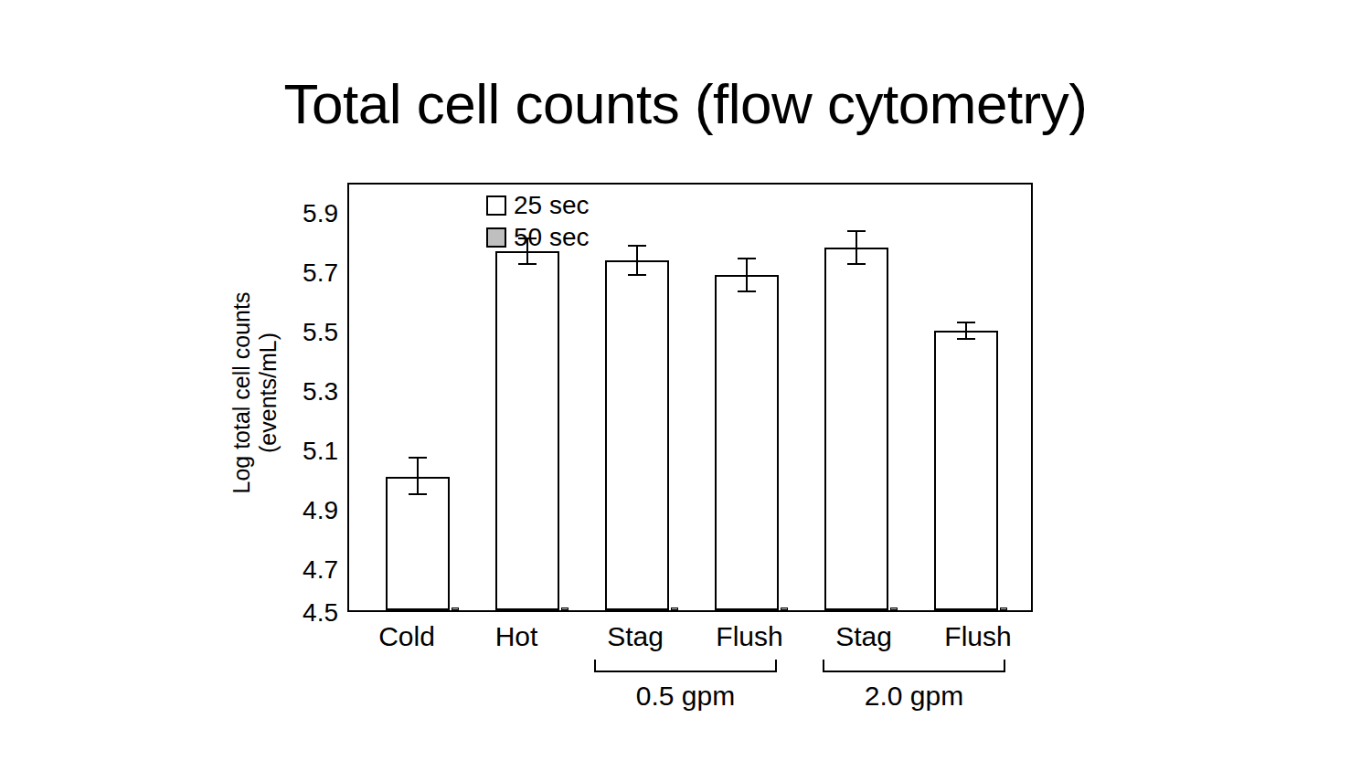Total cell counts (flow cytometry)
Log total cell counts
(events/mL)
5.9
5.7
5.5
5.3
5.1
4.9
4.7
4.5
25 sec
50 sec
Cold
Hot
Stag
Flush
Stag
Flush
0.5 gpm
2.0 gpm